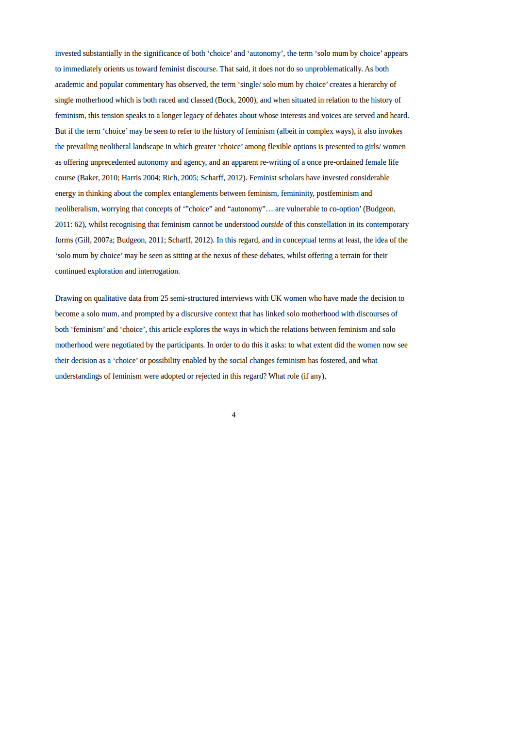invested substantially in the significance of both ‘choice’ and ‘autonomy’, the term ‘solo mum by choice’ appears to immediately orients us toward feminist discourse. That said, it does not do so unproblematically. As both academic and popular commentary has observed, the term ‘single/ solo mum by choice’ creates a hierarchy of single motherhood which is both raced and classed (Bock, 2000), and when situated in relation to the history of feminism, this tension speaks to a longer legacy of debates about whose interests and voices are served and heard. But if the term ‘choice’ may be seen to refer to the history of feminism (albeit in complex ways), it also invokes the prevailing neoliberal landscape in which greater ‘choice’ among flexible options is presented to girls/ women as offering unprecedented autonomy and agency, and an apparent re-writing of a once pre-ordained female life course (Baker, 2010; Harris 2004; Rich, 2005; Scharff, 2012). Feminist scholars have invested considerable energy in thinking about the complex entanglements between feminism, femininity, postfeminism and neoliberalism, worrying that concepts of ‘”choice” and “autonomy”… are vulnerable to co-option’ (Budgeon, 2011: 62), whilst recognising that feminism cannot be understood outside of this constellation in its contemporary forms (Gill, 2007a; Budgeon, 2011; Scharff, 2012). In this regard, and in conceptual terms at least, the idea of the ‘solo mum by choice’ may be seen as sitting at the nexus of these debates, whilst offering a terrain for their continued exploration and interrogation.
Drawing on qualitative data from 25 semi-structured interviews with UK women who have made the decision to become a solo mum, and prompted by a discursive context that has linked solo motherhood with discourses of both ‘feminism’ and ‘choice’, this article explores the ways in which the relations between feminism and solo motherhood were negotiated by the participants. In order to do this it asks: to what extent did the women now see their decision as a ‘choice’ or possibility enabled by the social changes feminism has fostered, and what understandings of feminism were adopted or rejected in this regard? What role (if any),
4